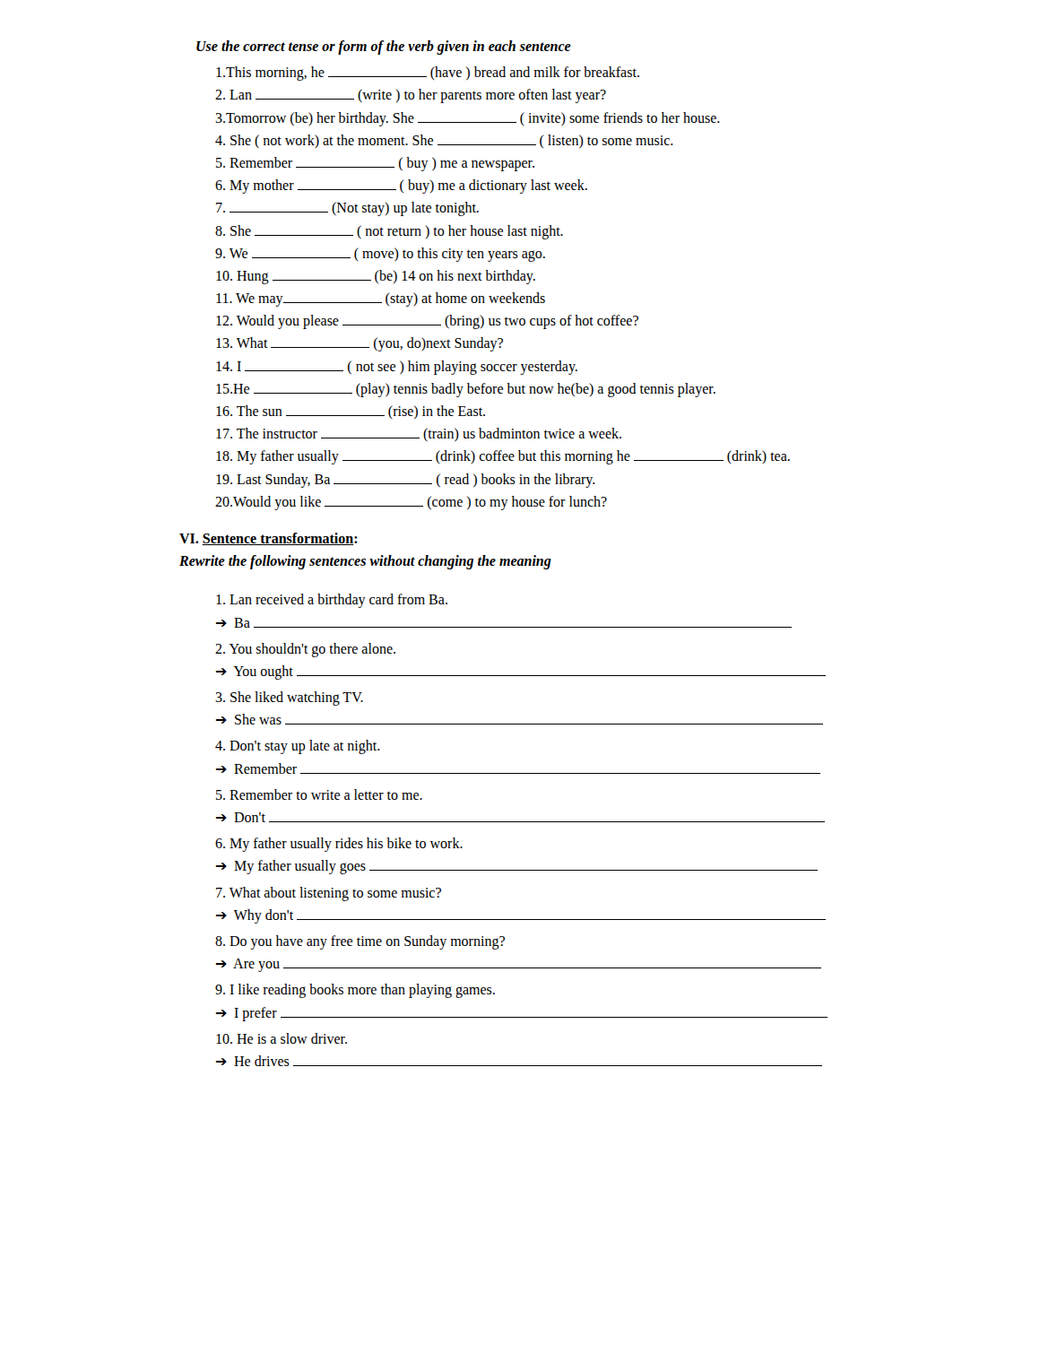Use the correct tense or form of the verb given in each sentence
1.This morning, he (have ) bread and milk for breakfast.
2. Lan (write ) to her parents more often last year?
3.Tomorrow (be) her birthday. She ( invite) some friends to her house.
4. She ( not work) at the moment. She ( listen) to some music.
5. Remember ( buy ) me a newspaper.
6. My mother ( buy) me a dictionary last week.
7. (Not stay) up late tonight.
8. She ( not return ) to her house last night.
9. We ( move) to this city ten years ago.
10. Hung (be) 14 on his next birthday.
11. We may (stay) at home on weekends
12. Would you please (bring) us two cups of hot coffee?
13. What (you, do)next Sunday?
14. I ( not see ) him playing soccer yesterday.
15.He (play) tennis badly before but now he(be) a good tennis player.
16. The sun (rise) in the East.
17. The instructor (train) us badminton twice a week.
18. My father usually (drink) coffee but this morning he (drink) tea.
19. Last Sunday, Ba ( read ) books in the library.
20.Would you like (come ) to my house for lunch?
VI. Sentence transformation:
Rewrite the following sentences without changing the meaning
1. Lan received a birthday card from Ba.
➔ Ba
2. You shouldn't go there alone.
➔ You ought
3. She liked watching TV.
➔ She was
4. Don't stay up late at night.
➔ Remember
5. Remember to write a letter to me.
➔ Don't
6. My father usually rides his bike to work.
➔ My father usually goes
7. What about listening to some music?
➔ Why don't
8. Do you have any free time on Sunday morning?
➔ Are you
9. I like reading books more than playing games.
➔ I prefer
10. He is a slow driver.
➔ He drives